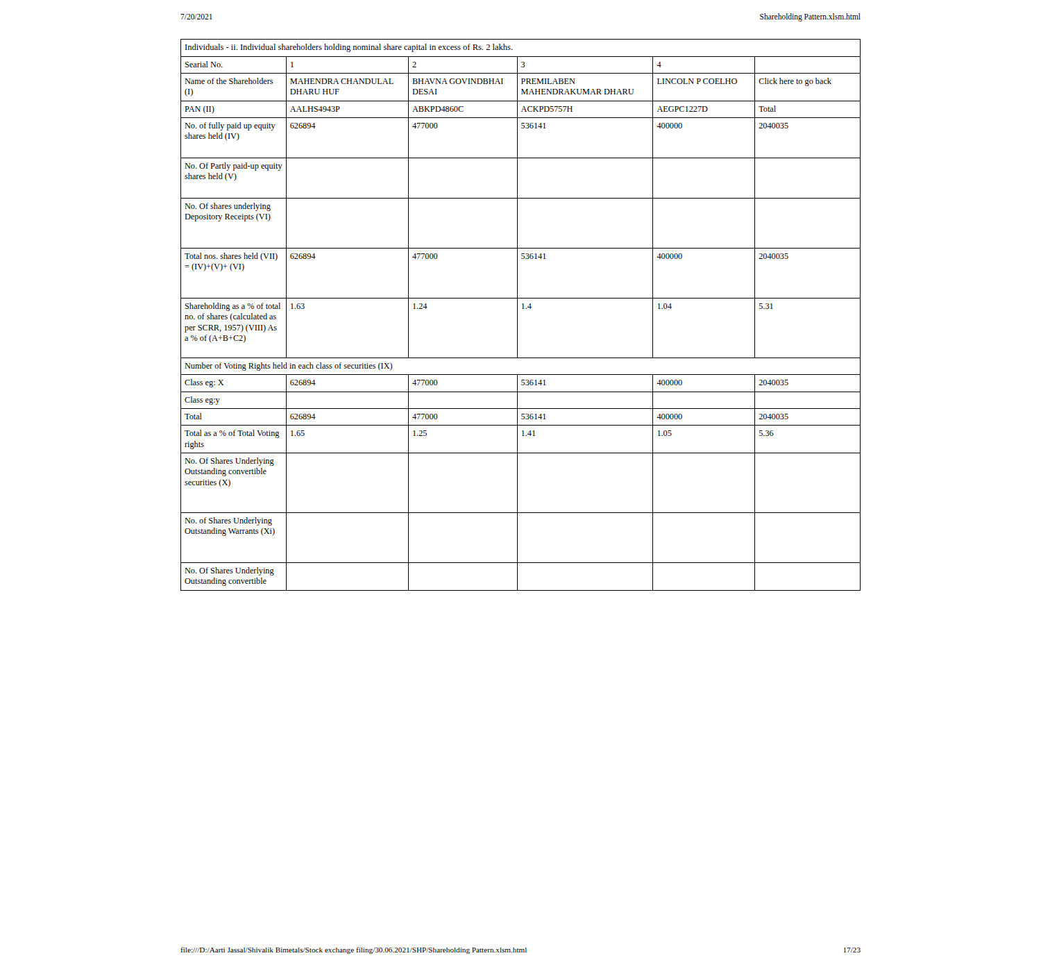7/20/2021 Shareholding Pattern.xlsm.html
| Individuals - ii. Individual shareholders holding nominal share capital in excess of Rs. 2 lakhs. |
| Searial No. | 1 | 2 | 3 | 4 | |
| Name of the Shareholders (I) | MAHENDRA CHANDULAL DHARU HUF | BHAVNA GOVINDBHAI DESAI | PREMILABEN MAHENDRAKUMAR DHARU | LINCOLN P COELHO | Click here to go back |
| PAN (II) | AALHS4943P | ABKPD4860C | ACKPD5757H | AEGPC1227D | Total |
| No. of fully paid up equity shares held (IV) | 626894 | 477000 | 536141 | 400000 | 2040035 |
| No. Of Partly paid-up equity shares held (V) | | | | | |
| No. Of shares underlying Depository Receipts (VI) | | | | | |
| Total nos. shares held (VII) = (IV)+(V)+ (VI) | 626894 | 477000 | 536141 | 400000 | 2040035 |
| Shareholding as a % of total no. of shares (calculated as per SCRR, 1957) (VIII) As a % of (A+B+C2) | 1.63 | 1.24 | 1.4 | 1.04 | 5.31 |
| Number of Voting Rights held in each class of securities (IX) |
| Class eg: X | 626894 | 477000 | 536141 | 400000 | 2040035 |
| Class eg:y | | | | | |
| Total | 626894 | 477000 | 536141 | 400000 | 2040035 |
| Total as a % of Total Voting rights | 1.65 | 1.25 | 1.41 | 1.05 | 5.36 |
| No. Of Shares Underlying Outstanding convertible securities (X) | | | | | |
| No. of Shares Underlying Outstanding Warrants (Xi) | | | | | |
| No. Of Shares Underlying Outstanding convertible | | | | | |
file:///D:/Aarti Jassal/Shivalik Bimetals/Stock exchange filing/30.06.2021/SHP/Shareholding Pattern.xlsm.html 17/23